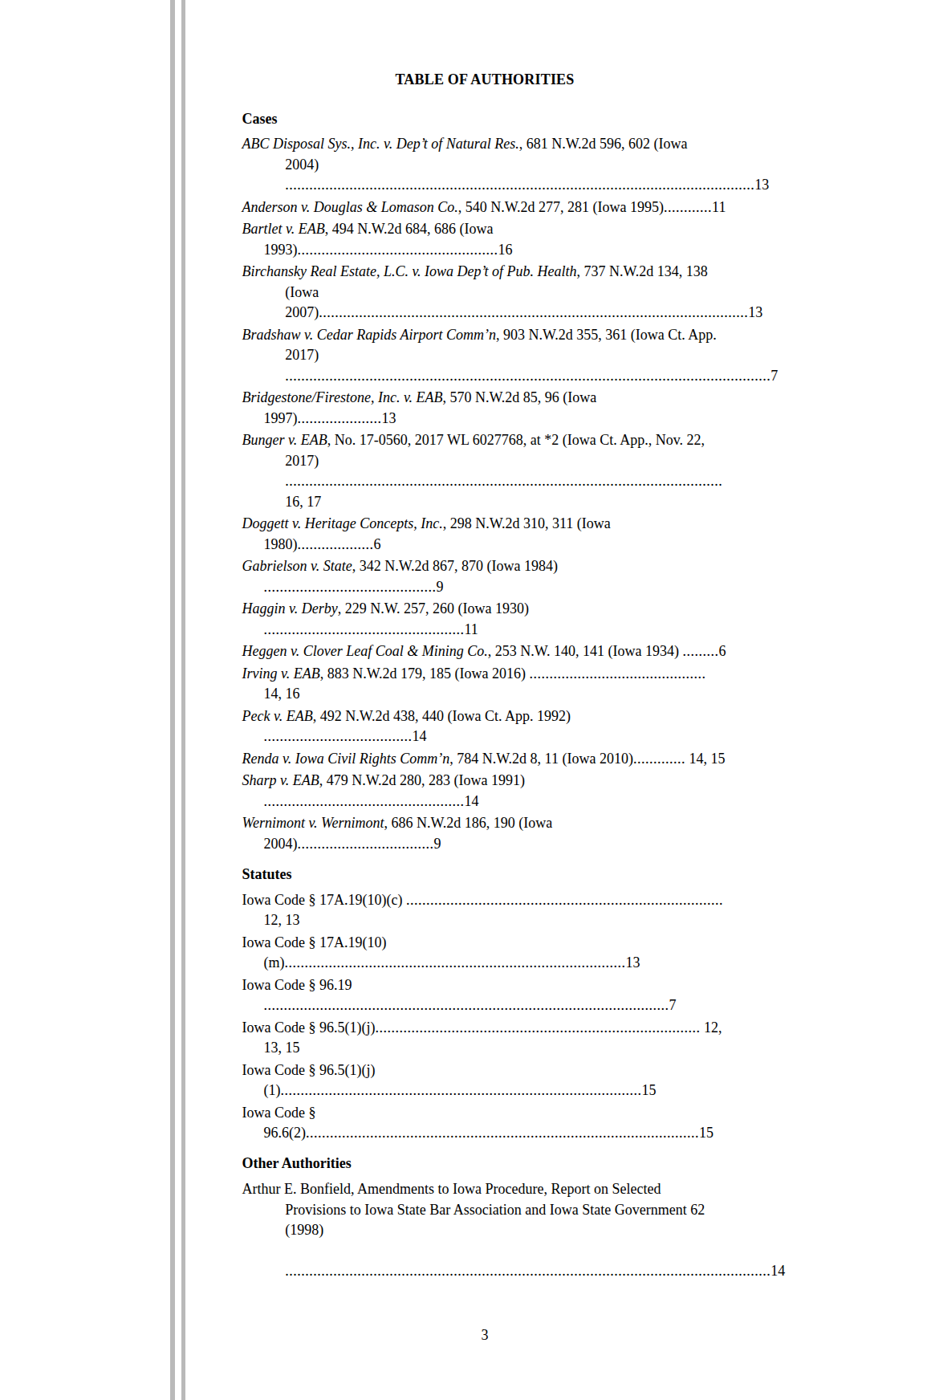TABLE OF AUTHORITIES
Cases
ABC Disposal Sys., Inc. v. Dep’t of Natural Res., 681 N.W.2d 596, 602 (Iowa
2004) ..................................................................................................................... 13
Anderson v. Douglas & Lomason Co., 540 N.W.2d 277, 281 (Iowa 1995)............ 11
Bartlet v. EAB, 494 N.W.2d 684, 686 (Iowa 1993).................................................. 16
Birchansky Real Estate, L.C. v. Iowa Dep’t of Pub. Health, 737 N.W.2d 134, 138
(Iowa 2007)........................................................................................................... 13
Bradshaw v. Cedar Rapids Airport Comm’n, 903 N.W.2d 355, 361 (Iowa Ct. App.
2017) ......................................................................................................................... 7
Bridgestone/Firestone, Inc. v. EAB, 570 N.W.2d 85, 96 (Iowa 1997)..................... 13
Bunger v. EAB, No. 17-0560, 2017 WL 6027768, at *2 (Iowa Ct. App., Nov. 22,
2017) ............................................................................................................. 16, 17
Doggett v. Heritage Concepts, Inc., 298 N.W.2d 310, 311 (Iowa 1980)................... 6
Gabrielson v. State, 342 N.W.2d 867, 870 (Iowa 1984) ........................................... 9
Haggin v. Derby, 229 N.W. 257, 260 (Iowa 1930) .................................................. 11
Heggen v. Clover Leaf Coal & Mining Co., 253 N.W. 140, 141 (Iowa 1934) ......... 6
Irving v. EAB, 883 N.W.2d 179, 185 (Iowa 2016) ............................................ 14, 16
Peck v. EAB, 492 N.W.2d 438, 440 (Iowa Ct. App. 1992) ..................................... 14
Renda v. Iowa Civil Rights Comm’n, 784 N.W.2d 8, 11 (Iowa 2010)............. 14, 15
Sharp v. EAB, 479 N.W.2d 280, 283 (Iowa 1991) .................................................. 14
Wernimont v. Wernimont, 686 N.W.2d 186, 190 (Iowa 2004).................................. 9
Statutes
Iowa Code § 17A.19(10)(c) ............................................................................... 12, 13
Iowa Code § 17A.19(10)(m)..................................................................................... 13
Iowa Code § 96.19 ..................................................................................................... 7
Iowa Code § 96.5(1)(j)................................................................................. 12, 13, 15
Iowa Code § 96.5(1)(j)(1).......................................................................................... 15
Iowa Code § 96.6(2).................................................................................................. 15
Other Authorities
Arthur E. Bonfield, Amendments to Iowa Procedure, Report on Selected
Provisions to Iowa State Bar Association and Iowa State Government 62 (1998)
......................................................................................................................... 14
3